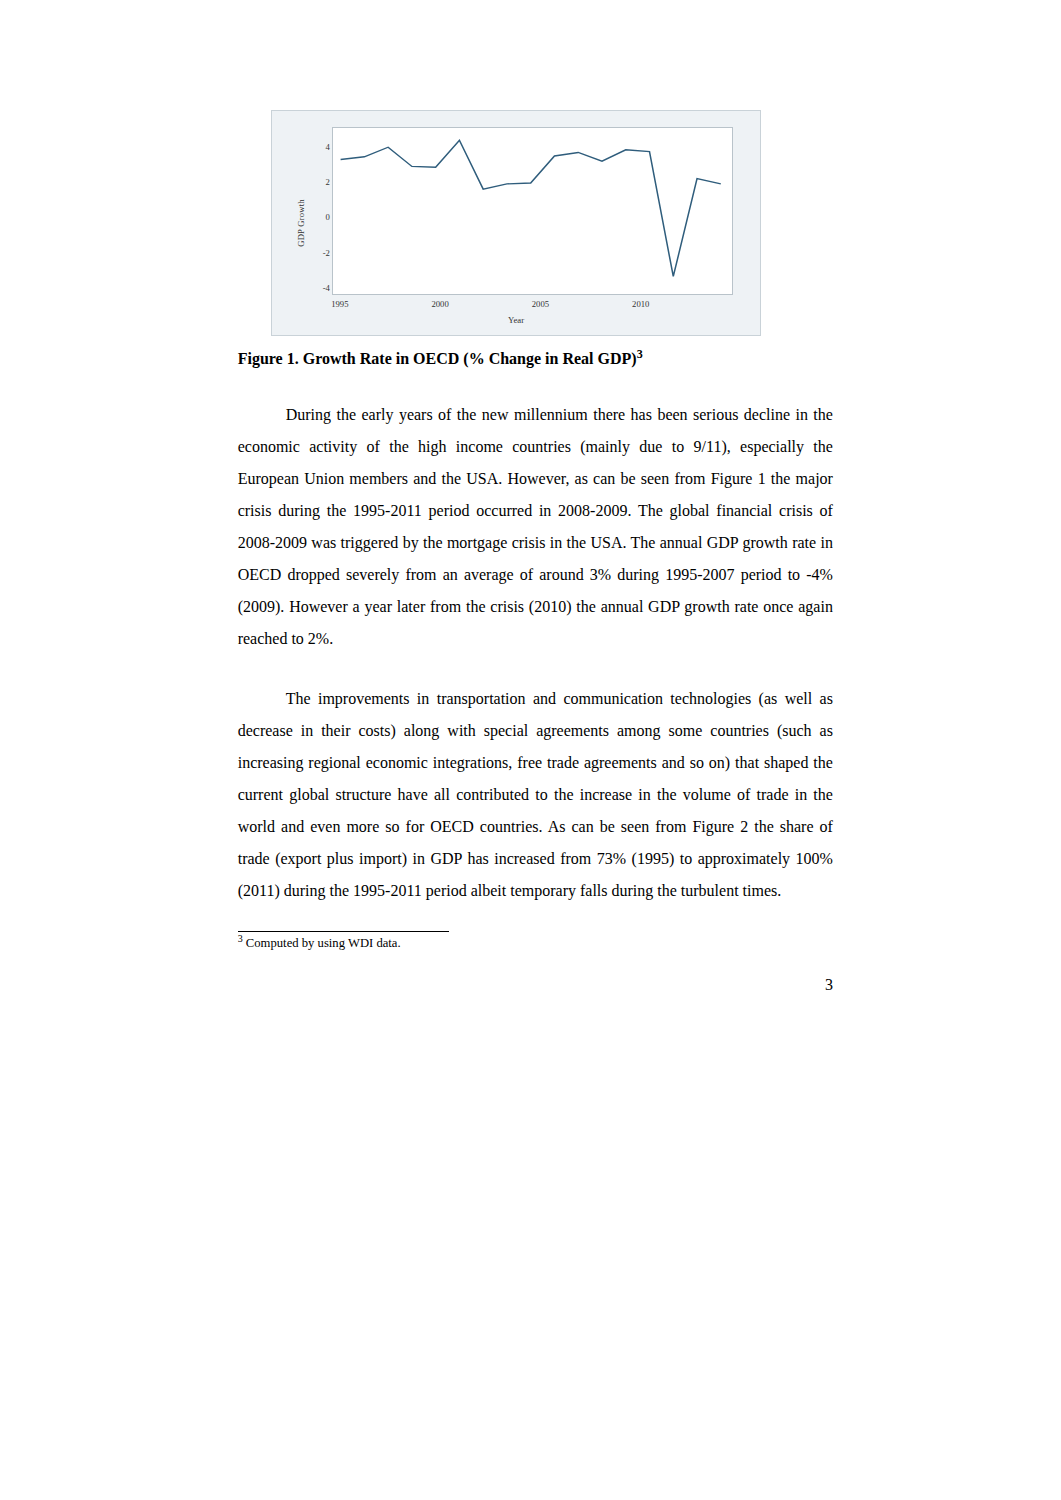GDP Growth
4 2 0 -2 -4
1995 2000 2005 2010
Year
Figure 1. Growth Rate in OECD (% Change in Real GDP)3
During the early years of the new millennium there has been serious decline in the economic activity of the high income countries (mainly due to 9/11), especially the European Union members and the USA. However, as can be seen from Figure 1 the major crisis during the 1995-2011 period occurred in 2008-2009. The global financial crisis of 2008-2009 was triggered by the mortgage crisis in the USA. The annual GDP growth rate in OECD dropped severely from an average of around 3% during 1995-2007 period to -4% (2009). However a year later from the crisis (2010) the annual GDP growth rate once again reached to 2%.
The improvements in transportation and communication technologies (as well as decrease in their costs) along with special agreements among some countries (such as increasing regional economic integrations, free trade agreements and so on) that shaped the current global structure have all contributed to the increase in the volume of trade in the world and even more so for OECD countries. As can be seen from Figure 2 the share of trade (export plus import) in GDP has increased from 73% (1995) to approximately 100% (2011) during the 1995-2011 period albeit temporary falls during the turbulent times.
3 Computed by using WDI data.
3